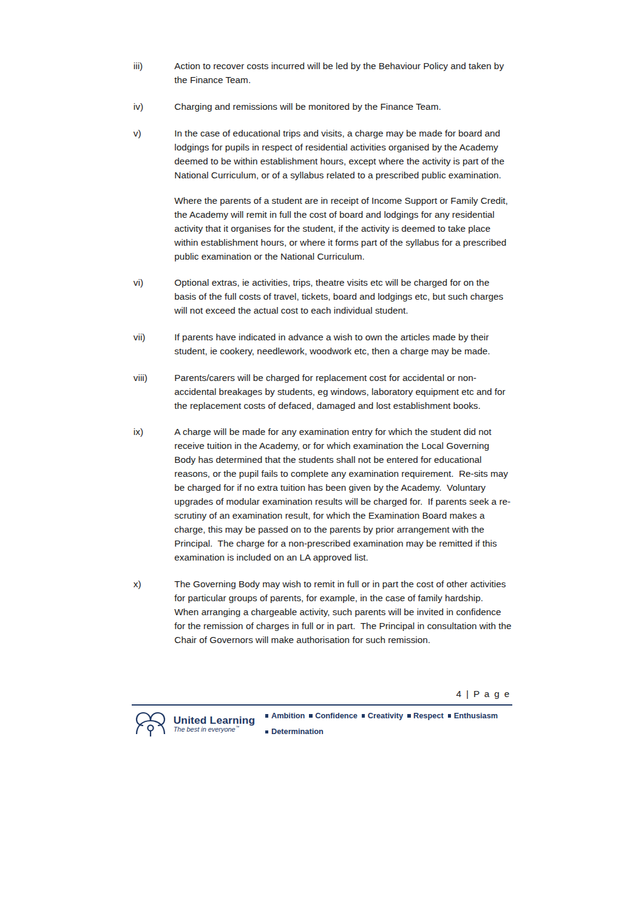iii)
Action to recover costs incurred will be led by the Behaviour Policy and taken by the Finance Team.
iv)
Charging and remissions will be monitored by the Finance Team.
v)
In the case of educational trips and visits, a charge may be made for board and lodgings for pupils in respect of residential activities organised by the Academy deemed to be within establishment hours, except where the activity is part of the National Curriculum, or of a syllabus related to a prescribed public examination.
Where the parents of a student are in receipt of Income Support or Family Credit, the Academy will remit in full the cost of board and lodgings for any residential activity that it organises for the student, if the activity is deemed to take place within establishment hours, or where it forms part of the syllabus for a prescribed public examination or the National Curriculum.
vi)
Optional extras, ie activities, trips, theatre visits etc will be charged for on the basis of the full costs of travel, tickets, board and lodgings etc, but such charges will not exceed the actual cost to each individual student.
vii)
If parents have indicated in advance a wish to own the articles made by their student, ie cookery, needlework, woodwork etc, then a charge may be made.
viii)
Parents/carers will be charged for replacement cost for accidental or non-accidental breakages by students, eg windows, laboratory equipment etc and for the replacement costs of defaced, damaged and lost establishment books.
ix)
A charge will be made for any examination entry for which the student did not receive tuition in the Academy, or for which examination the Local Governing Body has determined that the students shall not be entered for educational reasons, or the pupil fails to complete any examination requirement. Re-sits may be charged for if no extra tuition has been given by the Academy. Voluntary upgrades of modular examination results will be charged for. If parents seek a re-scrutiny of an examination result, for which the Examination Board makes a charge, this may be passed on to the parents by prior arrangement with the Principal. The charge for a non-prescribed examination may be remitted if this examination is included on an LA approved list.
x)
The Governing Body may wish to remit in full or in part the cost of other activities for particular groups of parents, for example, in the case of family hardship. When arranging a chargeable activity, such parents will be invited in confidence for the remission of charges in full or in part. The Principal in consultation with the Chair of Governors will make authorisation for such remission.
4 | P a g e
United Learning
The best in everyone™
Ambition Confidence Creativity Respect Enthusiasm Determination